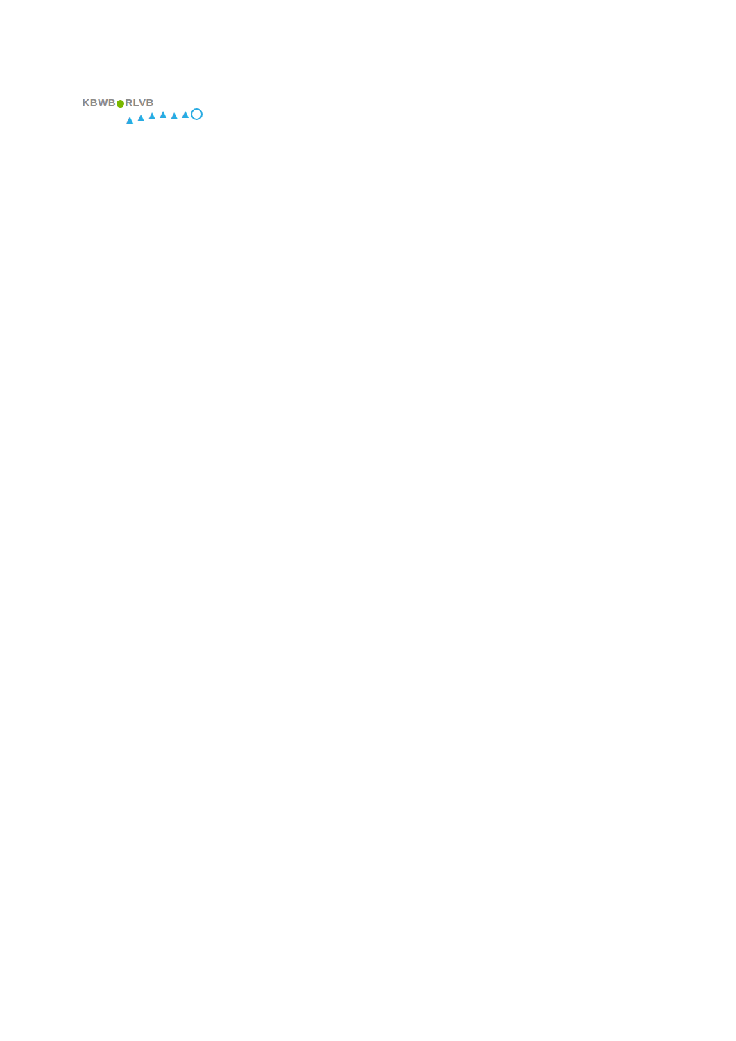KBWB RLVB
▲ ▲ ▲ ▲ ▲ ▲